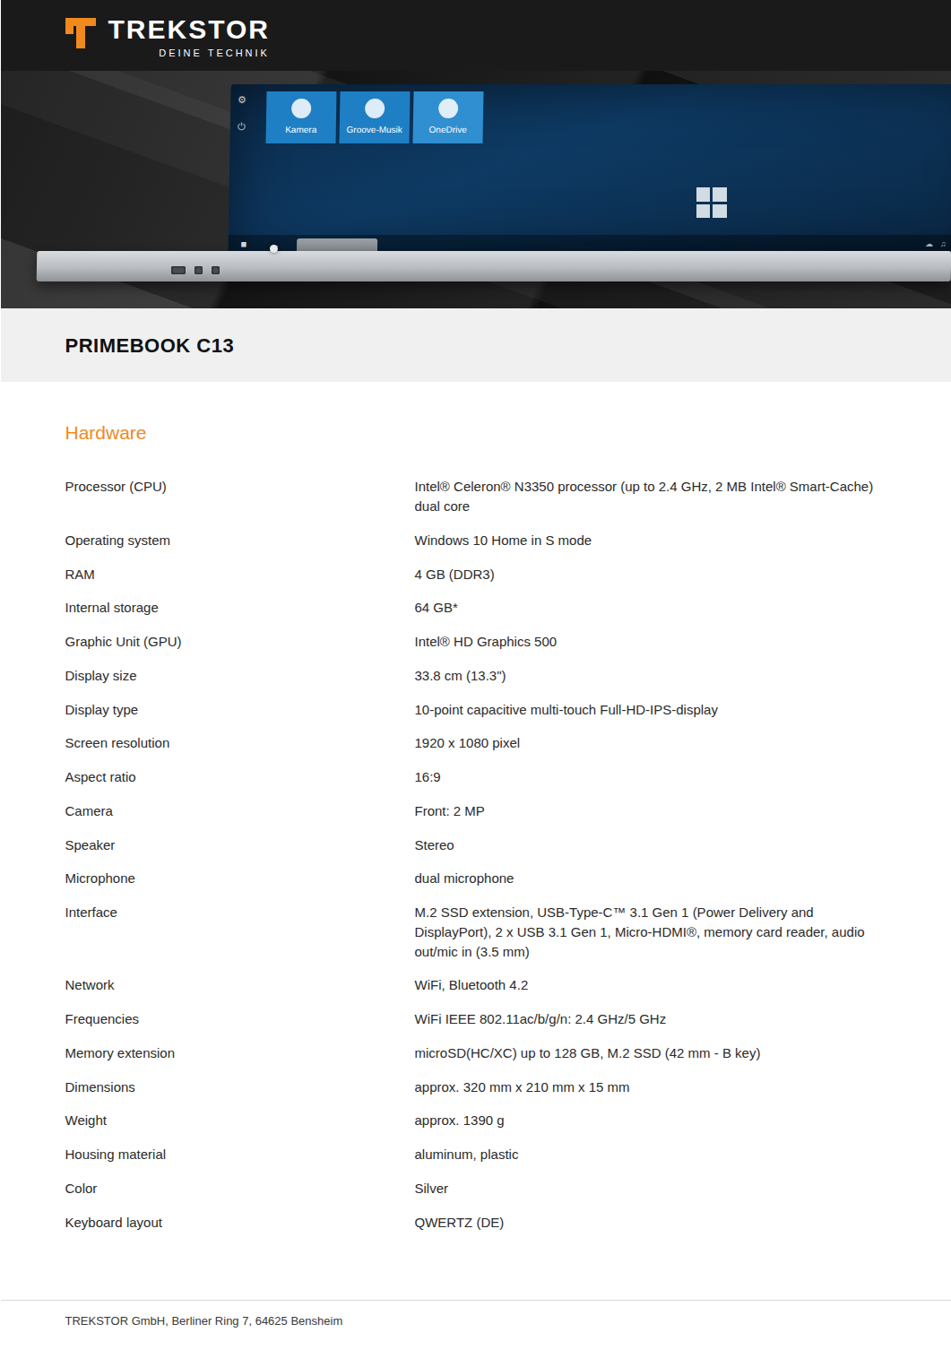TREKSTOR DEINE TECHNIK
⚙ ⏻
Kamera
Groove-Musik
OneDrive
■ ← ◯ ☐ ☁♫☉⚙
PRIMEBOOK C13
Hardware
| Processor (CPU) | Intel® Celeron® N3350 processor (up to 2.4 GHz, 2 MB Intel® Smart-Cache) dual core |
| Operating system | Windows 10 Home in S mode |
| RAM | 4 GB (DDR3) |
| Internal storage | 64 GB* |
| Graphic Unit (GPU) | Intel® HD Graphics 500 |
| Display size | 33.8 cm (13.3") |
| Display type | 10-point capacitive multi-touch Full-HD-IPS-display |
| Screen resolution | 1920 x 1080 pixel |
| Aspect ratio | 16:9 |
| Camera | Front: 2 MP |
| Speaker | Stereo |
| Microphone | dual microphone |
| Interface | M.2 SSD extension, USB-Type-C™ 3.1 Gen 1 (Power Delivery and DisplayPort), 2 x USB 3.1 Gen 1, Micro-HDMI®, memory card reader, audio out/mic in (3.5 mm) |
| Network | WiFi, Bluetooth 4.2 |
| Frequencies | WiFi IEEE 802.11ac/b/g/n: 2.4 GHz/5 GHz |
| Memory extension | microSD(HC/XC) up to 128 GB, M.2 SSD (42 mm - B key) |
| Dimensions | approx. 320 mm x 210 mm x 15 mm |
| Weight | approx. 1390 g |
| Housing material | aluminum, plastic |
| Color | Silver |
| Keyboard layout | QWERTZ (DE) |
TREKSTOR GmbH, Berliner Ring 7, 64625 Bensheim